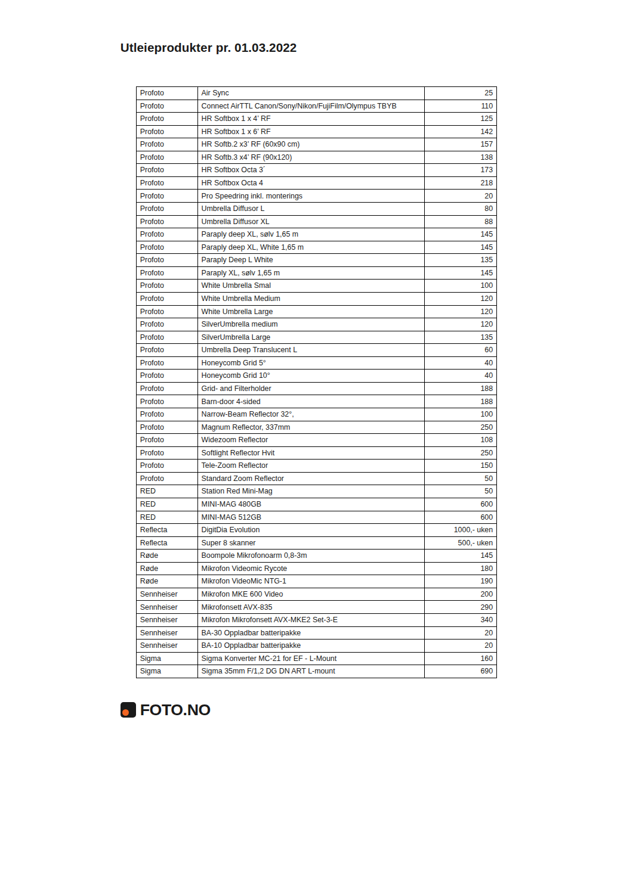Utleieprodukter pr. 01.03.2022
| Profoto | Air Sync | 25 |
| Profoto | Connect AirTTL Canon/Sony/Nikon/FujiFilm/Olympus TBYB | 110 |
| Profoto | HR Softbox 1 x 4’ RF | 125 |
| Profoto | HR Softbox 1 x 6’ RF | 142 |
| Profoto | HR Softb.2 x3’ RF (60x90 cm) | 157 |
| Profoto | HR Softb.3 x4’ RF (90x120) | 138 |
| Profoto | HR Softbox Octa 3´ | 173 |
| Profoto | HR Softbox Octa 4 | 218 |
| Profoto | Pro Speedring inkl. monterings | 20 |
| Profoto | Umbrella Diffusor L | 80 |
| Profoto | Umbrella Diffusor XL | 88 |
| Profoto | Paraply deep XL, sølv 1,65 m | 145 |
| Profoto | Paraply deep XL, White 1,65 m | 145 |
| Profoto | Paraply Deep L White | 135 |
| Profoto | Paraply XL, sølv 1,65 m | 145 |
| Profoto | White Umbrella Smal | 100 |
| Profoto | White Umbrella Medium | 120 |
| Profoto | White Umbrella Large | 120 |
| Profoto | SilverUmbrella medium | 120 |
| Profoto | SilverUmbrella Large | 135 |
| Profoto | Umbrella Deep Translucent L | 60 |
| Profoto | Honeycomb Grid 5° | 40 |
| Profoto | Honeycomb Grid 10° | 40 |
| Profoto | Grid- and Filterholder | 188 |
| Profoto | Barn-door 4-sided | 188 |
| Profoto | Narrow-Beam Reflector 32°, | 100 |
| Profoto | Magnum Reflector, 337mm | 250 |
| Profoto | Widezoom Reflector | 108 |
| Profoto | Softlight Reflector Hvit | 250 |
| Profoto | Tele-Zoom Reflector | 150 |
| Profoto | Standard Zoom Reflector | 50 |
| RED | Station Red Mini-Mag | 50 |
| RED | MINI-MAG 480GB | 600 |
| RED | MINI-MAG 512GB | 600 |
| Reflecta | DigitDia Evolution | 1000,- uken |
| Reflecta | Super 8 skanner | 500,- uken |
| Røde | Boompole Mikrofonoarm 0,8-3m | 145 |
| Røde | Mikrofon Videomic Rycote | 180 |
| Røde | Mikrofon VideoMic NTG-1 | 190 |
| Sennheiser | Mikrofon MKE 600 Video | 200 |
| Sennheiser | Mikrofonsett AVX-835 | 290 |
| Sennheiser | Mikrofon Mikrofonsett AVX-MKE2 Set-3-E | 340 |
| Sennheiser | BA-30 Oppladbar batteripakke | 20 |
| Sennheiser | BA-10 Oppladbar batteripakke | 20 |
| Sigma | Sigma Konverter MC-21 for EF - L-Mount | 160 |
| Sigma | Sigma 35mm F/1,2 DG DN ART L-mount | 690 |
FOTO.NO